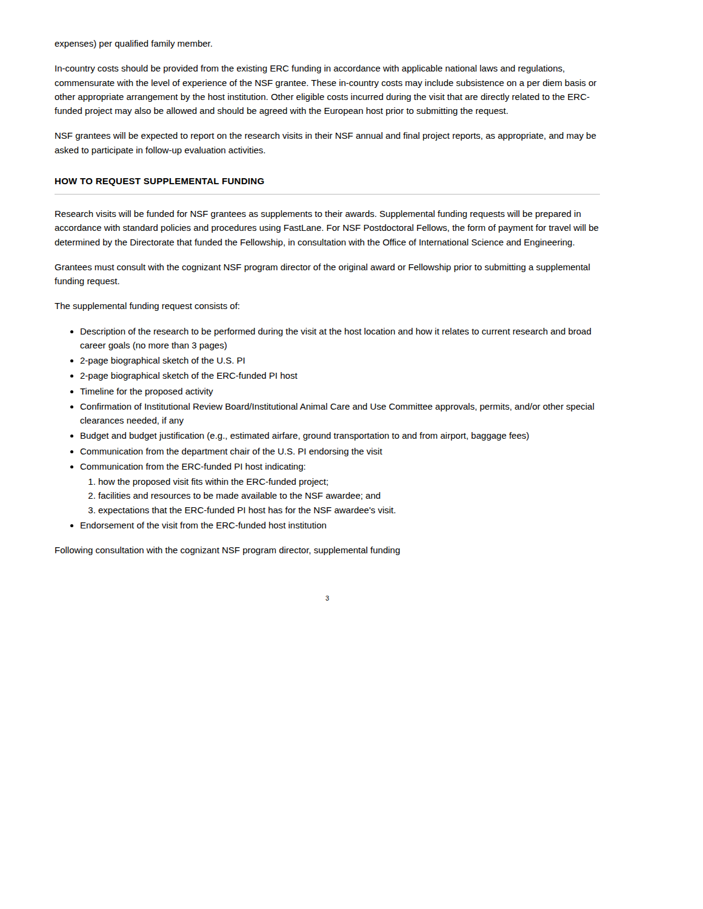expenses) per qualified family member.
In-country costs should be provided from the existing ERC funding in accordance with applicable national laws and regulations, commensurate with the level of experience of the NSF grantee. These in-country costs may include subsistence on a per diem basis or other appropriate arrangement by the host institution. Other eligible costs incurred during the visit that are directly related to the ERC-funded project may also be allowed and should be agreed with the European host prior to submitting the request.
NSF grantees will be expected to report on the research visits in their NSF annual and final project reports, as appropriate, and may be asked to participate in follow-up evaluation activities.
HOW TO REQUEST SUPPLEMENTAL FUNDING
Research visits will be funded for NSF grantees as supplements to their awards. Supplemental funding requests will be prepared in accordance with standard policies and procedures using FastLane. For NSF Postdoctoral Fellows, the form of payment for travel will be determined by the Directorate that funded the Fellowship, in consultation with the Office of International Science and Engineering.
Grantees must consult with the cognizant NSF program director of the original award or Fellowship prior to submitting a supplemental funding request.
The supplemental funding request consists of:
Description of the research to be performed during the visit at the host location and how it relates to current research and broad career goals (no more than 3 pages)
2-page biographical sketch of the U.S. PI
2-page biographical sketch of the ERC-funded PI host
Timeline for the proposed activity
Confirmation of Institutional Review Board/Institutional Animal Care and Use Committee approvals, permits, and/or other special clearances needed, if any
Budget and budget justification (e.g., estimated airfare, ground transportation to and from airport, baggage fees)
Communication from the department chair of the U.S. PI endorsing the visit
Communication from the ERC-funded PI host indicating:
how the proposed visit fits within the ERC-funded project;
facilities and resources to be made available to the NSF awardee; and
expectations that the ERC-funded PI host has for the NSF awardee's visit.
Endorsement of the visit from the ERC-funded host institution
Following consultation with the cognizant NSF program director, supplemental funding
3